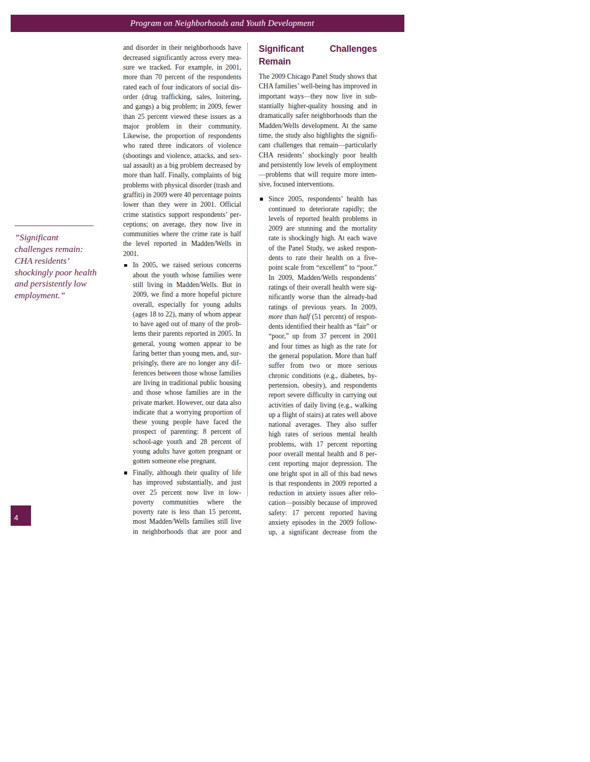Program on Neighborhoods and Youth Development
”Significant challenges remain: CHA residents’ shockingly poor health and persistently low employment.”
and disorder in their neighborhoods have decreased significantly across every measure we tracked. For example, in 2001, more than 70 percent of the respondents rated each of four indicators of social disorder (drug trafficking, sales, loitering, and gangs) a big problem; in 2009, fewer than 25 percent viewed these issues as a major problem in their community. Likewise, the proportion of respondents who rated three indicators of violence (shootings and violence, attacks, and sexual assault) as a big problem decreased by more than half. Finally, complaints of big problems with physical disorder (trash and graffiti) in 2009 were 40 percentage points lower than they were in 2001. Official crime statistics support respondents’ perceptions; on average, they now live in communities where the crime rate is half the level reported in Madden/Wells in 2001.
In 2005, we raised serious concerns about the youth whose families were still living in Madden/Wells. But in 2009, we find a more hopeful picture overall, especially for young adults (ages 18 to 22), many of whom appear to have aged out of many of the problems their parents reported in 2005. In general, young women appear to be faring better than young men, and, surprisingly, there are no longer any differences between those whose families are living in traditional public housing and those whose families are in the private market. However, our data also indicate that a worrying proportion of these young people have faced the prospect of parenting: 8 percent of school-age youth and 28 percent of young adults have gotten pregnant or gotten someone else pregnant.
Finally, although their quality of life has improved substantially, and just over 25 percent now live in low-poverty communities where the poverty rate is less than 15 percent, most Madden/Wells families still live in neighborhoods that are poor and predominantly African-American.
Significant Challenges Remain
The 2009 Chicago Panel Study shows that CHA families’ well-being has improved in important ways—they now live in substantially higher-quality housing and in dramatically safer neighborhoods than the Madden/Wells development. At the same time, the study also highlights the significant challenges that remain—particularly CHA residents’ shockingly poor health and persistently low levels of employment—problems that will require more intensive, focused interventions.
Since 2005, respondents’ health has continued to deteriorate rapidly; the levels of reported health problems in 2009 are stunning and the mortality rate is shockingly high. At each wave of the Panel Study, we asked respondents to rate their health on a five-point scale from “excellent” to “poor.” In 2009, Madden/Wells respondents’ ratings of their overall health were significantly worse than the already-bad ratings of previous years. In 2009, more than half (51 percent) of respondents identified their health as “fair” or “poor,” up from 37 percent in 2001 and four times as high as the rate for the general population. More than half suffer from two or more serious chronic conditions (e.g., diabetes, hypertension, obesity), and respondents report severe difficulty in carrying out activities of daily living (e.g., walking up a flight of stairs) at rates well above national averages. They also suffer high rates of serious mental health problems, with 17 percent reporting poor overall mental health and 8 percent reporting major depression. The one bright spot in all of this bad news is that respondents in 2009 reported a reduction in anxiety issues after relocation—possibly because of improved safety: 17 percent reported having anxiety episodes in the 2009 follow-up, a significant decrease from the 2001 baseline, when 28 percent reported experiencing anxiety.
The CHA has increased efforts to promote self-sufficiency for its residents
4